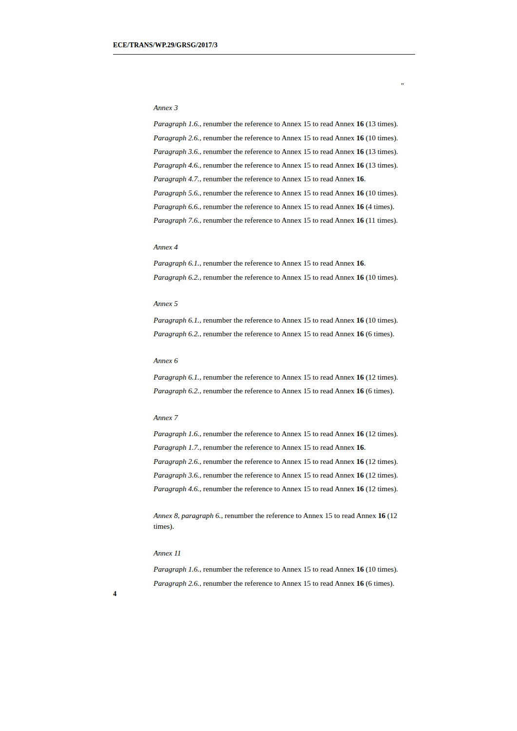ECE/TRANS/WP.29/GRSG/2017/3
"
Annex 3
Paragraph 1.6., renumber the reference to Annex 15 to read Annex 16 (13 times).
Paragraph 2.6., renumber the reference to Annex 15 to read Annex 16 (10 times).
Paragraph 3.6., renumber the reference to Annex 15 to read Annex 16 (13 times).
Paragraph 4.6., renumber the reference to Annex 15 to read Annex 16 (13 times).
Paragraph 4.7., renumber the reference to Annex 15 to read Annex 16.
Paragraph 5.6., renumber the reference to Annex 15 to read Annex 16 (10 times).
Paragraph 6.6., renumber the reference to Annex 15 to read Annex 16 (4 times).
Paragraph 7.6., renumber the reference to Annex 15 to read Annex 16 (11 times).
Annex 4
Paragraph 6.1., renumber the reference to Annex 15 to read Annex 16.
Paragraph 6.2., renumber the reference to Annex 15 to read Annex 16 (10 times).
Annex 5
Paragraph 6.1., renumber the reference to Annex 15 to read Annex 16 (10 times).
Paragraph 6.2., renumber the reference to Annex 15 to read Annex 16 (6 times).
Annex 6
Paragraph 6.1., renumber the reference to Annex 15 to read Annex 16 (12 times).
Paragraph 6.2., renumber the reference to Annex 15 to read Annex 16 (6 times).
Annex 7
Paragraph 1.6., renumber the reference to Annex 15 to read Annex 16 (12 times).
Paragraph 1.7., renumber the reference to Annex 15 to read Annex 16.
Paragraph 2.6., renumber the reference to Annex 15 to read Annex 16 (12 times).
Paragraph 3.6., renumber the reference to Annex 15 to read Annex 16 (12 times).
Paragraph 4.6., renumber the reference to Annex 15 to read Annex 16 (12 times).
Annex 8, paragraph 6., renumber the reference to Annex 15 to read Annex 16 (12 times).
Annex 11
Paragraph 1.6., renumber the reference to Annex 15 to read Annex 16 (10 times).
Paragraph 2.6., renumber the reference to Annex 15 to read Annex 16 (6 times).
4